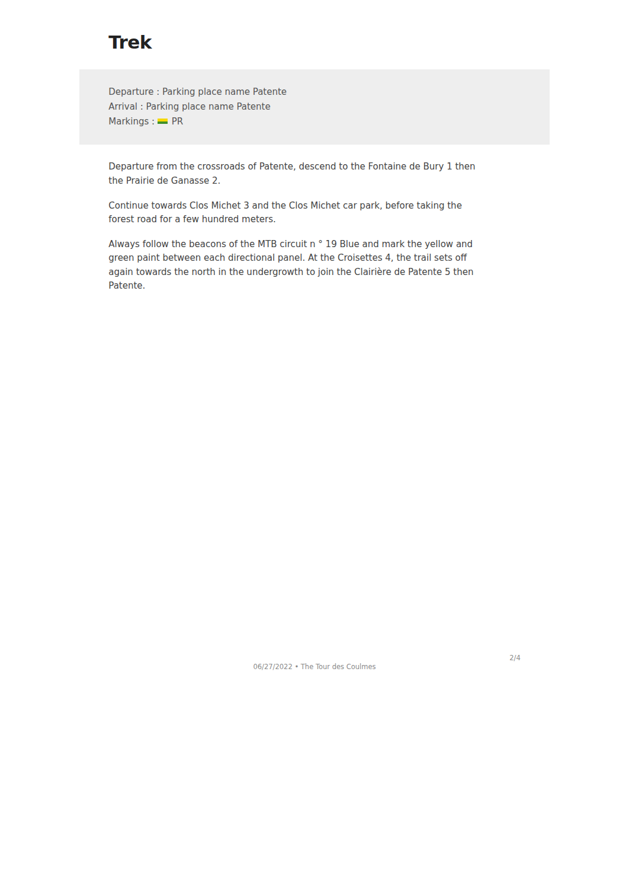Trek
Departure : Parking place name Patente
Arrival : Parking place name Patente
Markings : PR
Departure from the crossroads of Patente, descend to the Fontaine de Bury 1 then the Prairie de Ganasse 2.
Continue towards Clos Michet 3 and the Clos Michet car park, before taking the forest road for a few hundred meters.
Always follow the beacons of the MTB circuit n ° 19 Blue and mark the yellow and green paint between each directional panel. At the Croisettes 4, the trail sets off again towards the north in the undergrowth to join the Clairière de Patente 5 then Patente.
06/27/2022 • The Tour des Coulmes
2/4